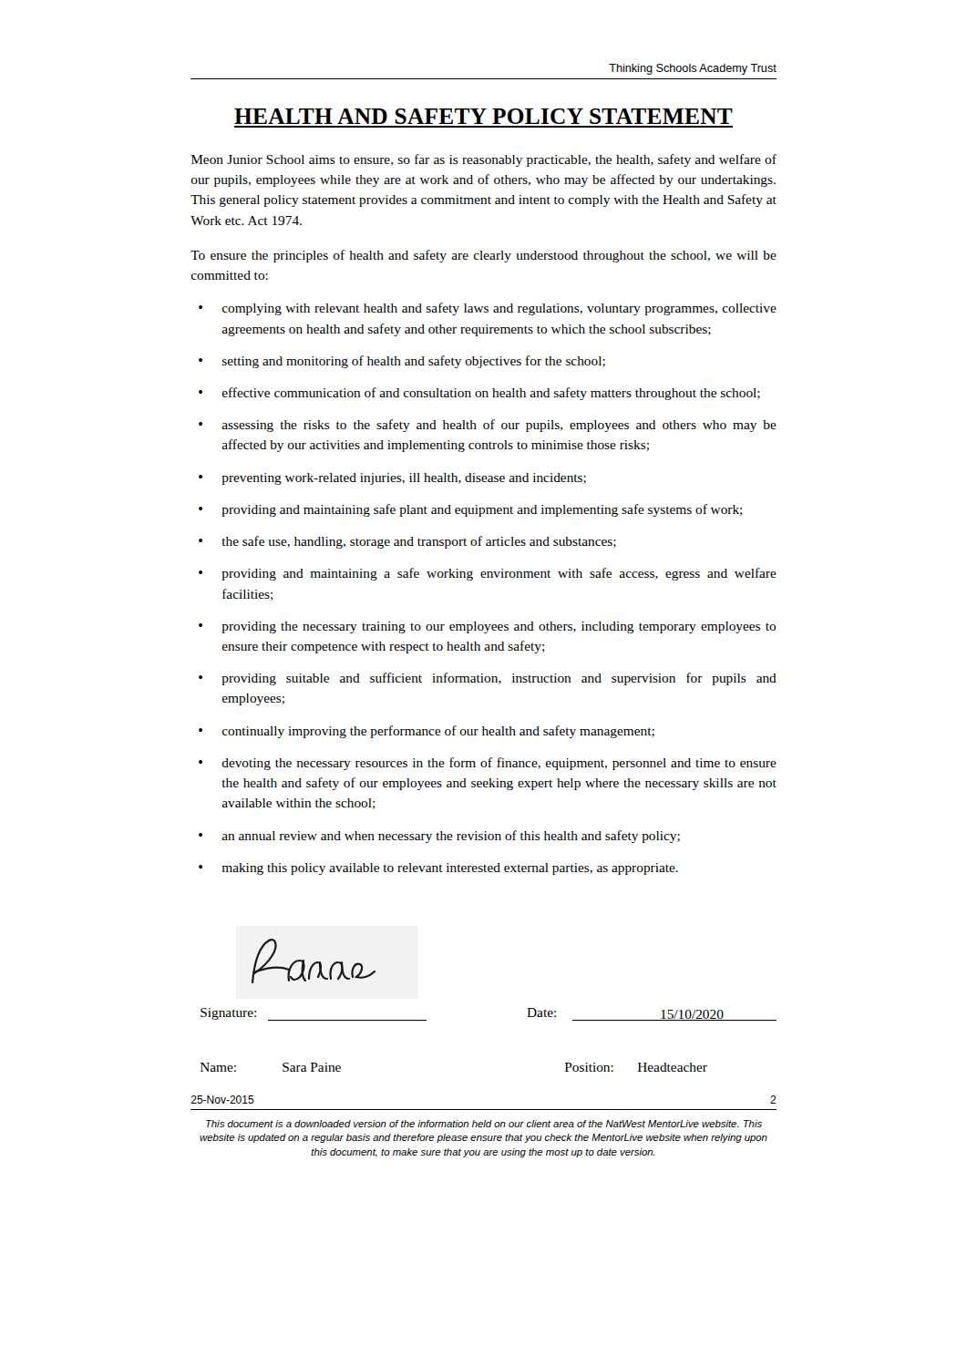Thinking Schools Academy Trust
HEALTH AND SAFETY POLICY STATEMENT
Meon Junior School aims to ensure, so far as is reasonably practicable, the health, safety and welfare of our pupils, employees while they are at work and of others, who may be affected by our undertakings. This general policy statement provides a commitment and intent to comply with the Health and Safety at Work etc. Act 1974.
To ensure the principles of health and safety are clearly understood throughout the school, we will be committed to:
complying with relevant health and safety laws and regulations, voluntary programmes, collective agreements on health and safety and other requirements to which the school subscribes;
setting and monitoring of health and safety objectives for the school;
effective communication of and consultation on health and safety matters throughout the school;
assessing the risks to the safety and health of our pupils, employees and others who may be affected by our activities and implementing controls to minimise those risks;
preventing work-related injuries, ill health, disease and incidents;
providing and maintaining safe plant and equipment and implementing safe systems of work;
the safe use, handling, storage and transport of articles and substances;
providing and maintaining a safe working environment with safe access, egress and welfare facilities;
providing the necessary training to our employees and others, including temporary employees to ensure their competence with respect to health and safety;
providing suitable and sufficient information, instruction and supervision for pupils and employees;
continually improving the performance of our health and safety management;
devoting the necessary resources in the form of finance, equipment, personnel and time to ensure the health and safety of our employees and seeking expert help where the necessary skills are not available within the school;
an annual review and when necessary the revision of this health and safety policy;
making this policy available to relevant interested external parties, as appropriate.
Signature: Date: _____15/10/2020
Name: Sara Paine Position: Headteacher
25-Nov-2015 2
This document is a downloaded version of the information held on our client area of the NatWest MentorLive website. This website is updated on a regular basis and therefore please ensure that you check the MentorLive website when relying upon this document, to make sure that you are using the most up to date version.